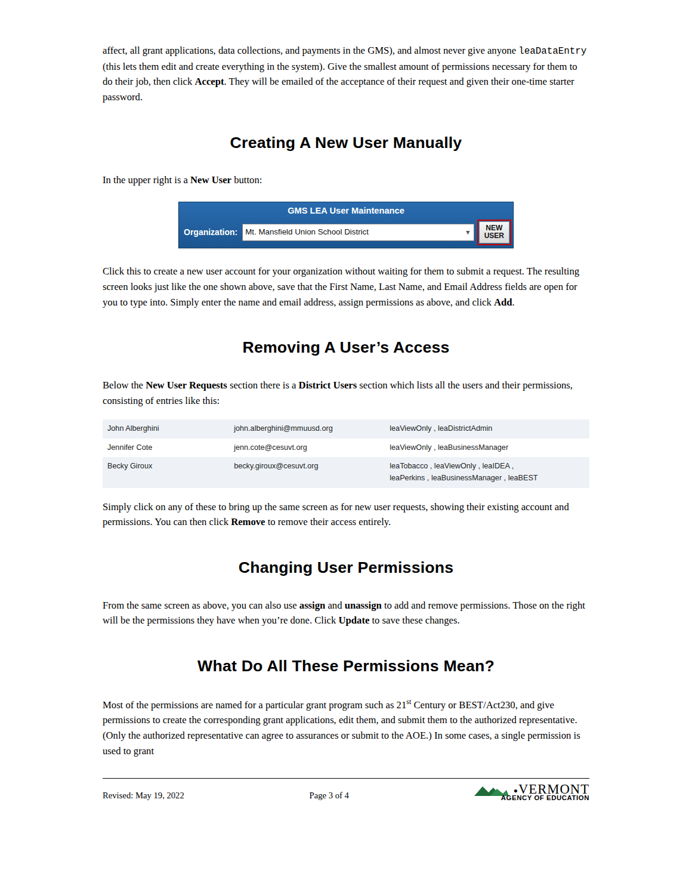affect, all grant applications, data collections, and payments in the GMS), and almost never give anyone leaDataEntry (this lets them edit and create everything in the system). Give the smallest amount of permissions necessary for them to do their job, then click Accept. They will be emailed of the acceptance of their request and given their one-time starter password.
Creating A New User Manually
In the upper right is a New User button:
GMS LEA User Maintenance
Organization:
Mt. Mansfield Union School District ▼
NEW
USER
Click this to create a new user account for your organization without waiting for them to submit a request. The resulting screen looks just like the one shown above, save that the First Name, Last Name, and Email Address fields are open for you to type into. Simply enter the name and email address, assign permissions as above, and click Add.
Removing A User’s Access
Below the New User Requests section there is a District Users section which lists all the users and their permissions, consisting of entries like this:
| John Alberghini | john.alberghini@mmuusd.org | leaViewOnly , leaDistrictAdmin |
| Jennifer Cote | jenn.cote@cesuvt.org | leaViewOnly , leaBusinessManager |
| Becky Giroux | becky.giroux@cesuvt.org | leaTobacco , leaViewOnly , leaIDEA , leaPerkins , leaBusinessManager , leaBEST |
Simply click on any of these to bring up the same screen as for new user requests, showing their existing account and permissions. You can then click Remove to remove their access entirely.
Changing User Permissions
From the same screen as above, you can also use assign and unassign to add and remove permissions. Those on the right will be the permissions they have when you’re done. Click Update to save these changes.
What Do All These Permissions Mean?
Most of the permissions are named for a particular grant program such as 21st Century or BEST/Act230, and give permissions to create the corresponding grant applications, edit them, and submit them to the authorized representative. (Only the authorized representative can agree to assurances or submit to the AOE.) In some cases, a single permission is used to grant
Revised: May 19, 2022
Page 3 of 4
●VERMONT
AGENCY OF EDUCATION